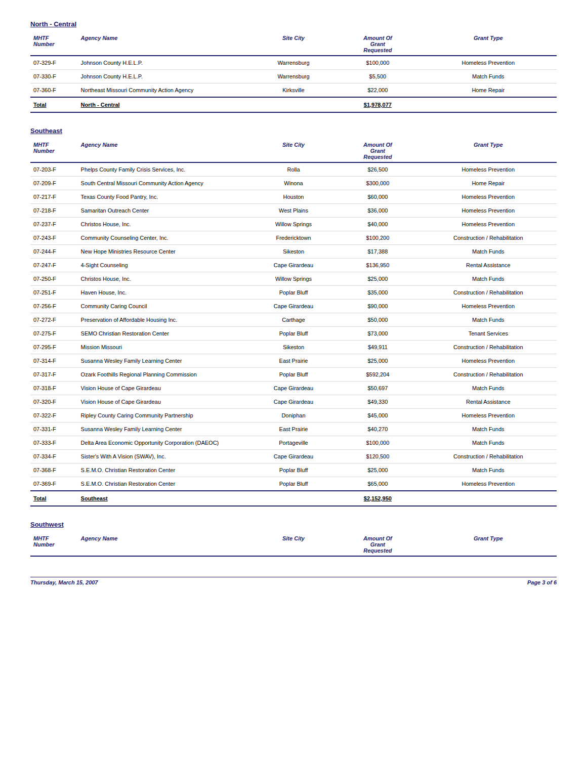North - Central
| MHTF Number | Agency Name | Site City | Amount Of Grant Requested | Grant Type |
| --- | --- | --- | --- | --- |
| 07-329-F | Johnson County H.E.L.P. | Warrensburg | $100,000 | Homeless Prevention |
| 07-330-F | Johnson County H.E.L.P. | Warrensburg | $5,500 | Match Funds |
| 07-360-F | Northeast Missouri Community Action Agency | Kirksville | $22,000 | Home Repair |
| Total | North - Central | | $1,978,077 | |
Southeast
| MHTF Number | Agency Name | Site City | Amount Of Grant Requested | Grant Type |
| --- | --- | --- | --- | --- |
| 07-203-F | Phelps County Family Crisis Services, Inc. | Rolla | $26,500 | Homeless Prevention |
| 07-209-F | South Central Missouri Community Action Agency | Winona | $300,000 | Home Repair |
| 07-217-F | Texas County Food Pantry, Inc. | Houston | $60,000 | Homeless Prevention |
| 07-218-F | Samaritan Outreach Center | West Plains | $36,000 | Homeless Prevention |
| 07-237-F | Christos House, Inc. | Willow Springs | $40,000 | Homeless Prevention |
| 07-243-F | Community Counseling Center, Inc. | Fredericktown | $100,200 | Construction / Rehabilitation |
| 07-244-F | New Hope Ministries Resource Center | Sikeston | $17,388 | Match Funds |
| 07-247-F | 4-Sight Counseling | Cape Girardeau | $136,950 | Rental Assistance |
| 07-250-F | Christos House, Inc. | Willow Springs | $25,000 | Match Funds |
| 07-251-F | Haven House, Inc. | Poplar Bluff | $35,000 | Construction / Rehabilitation |
| 07-256-F | Community Caring Council | Cape Girardeau | $90,000 | Homeless Prevention |
| 07-272-F | Preservation of Affordable Housing Inc. | Carthage | $50,000 | Match Funds |
| 07-275-F | SEMO Christian Restoration Center | Poplar Bluff | $73,000 | Tenant Services |
| 07-295-F | Mission Missouri | Sikeston | $49,911 | Construction / Rehabilitation |
| 07-314-F | Susanna Wesley Family Learning Center | East Prairie | $25,000 | Homeless Prevention |
| 07-317-F | Ozark Foothills Regional Planning Commission | Poplar Bluff | $592,204 | Construction / Rehabilitation |
| 07-318-F | Vision House of Cape Girardeau | Cape Girardeau | $50,697 | Match Funds |
| 07-320-F | Vision House of Cape Girardeau | Cape Girardeau | $49,330 | Rental Assistance |
| 07-322-F | Ripley County Caring Community Partnership | Doniphan | $45,000 | Homeless Prevention |
| 07-331-F | Susanna Wesley Family Learning Center | East Prairie | $40,270 | Match Funds |
| 07-333-F | Delta Area Economic Opportunity Corporation (DAEOC) | Portageville | $100,000 | Match Funds |
| 07-334-F | Sister's With A Vision (SWAV), Inc. | Cape Girardeau | $120,500 | Construction / Rehabilitation |
| 07-368-F | S.E.M.O. Christian Restoration Center | Poplar Bluff | $25,000 | Match Funds |
| 07-369-F | S.E.M.O. Christian Restoration Center | Poplar Bluff | $65,000 | Homeless Prevention |
| Total | Southeast | | $2,152,950 | |
Southwest
| MHTF Number | Agency Name | Site City | Amount Of Grant Requested | Grant Type |
| --- | --- | --- | --- | --- |
Thursday, March 15, 2007 Page 3 of 6